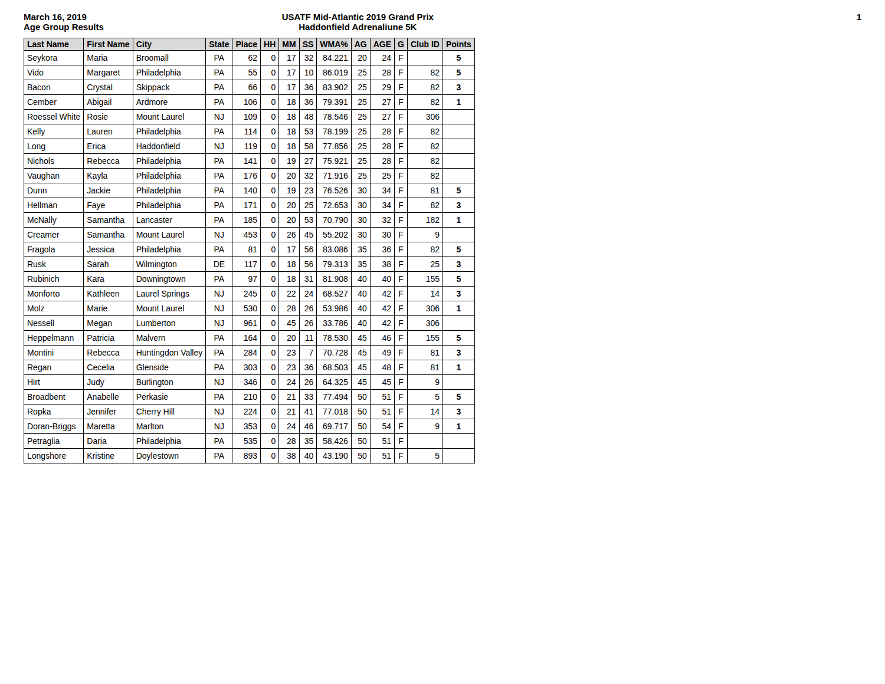March 16, 2019
Age Group Results
USATF Mid-Atlantic 2019 Grand Prix
Haddonfield Adrenaliune 5K
1
| Last Name | First Name | City | State | Place | HH | MM | SS | WMA% | AG | AGE | G | Club ID | Points |
| --- | --- | --- | --- | --- | --- | --- | --- | --- | --- | --- | --- | --- | --- |
| Seykora | Maria | Broomall | PA | 62 | 0 | 17 | 32 | 84.221 | 20 | 24 | F | | 5 |
| Vido | Margaret | Philadelphia | PA | 55 | 0 | 17 | 10 | 86.019 | 25 | 28 | F | 82 | 5 |
| Bacon | Crystal | Skippack | PA | 66 | 0 | 17 | 36 | 83.902 | 25 | 29 | F | 82 | 3 |
| Cember | Abigail | Ardmore | PA | 106 | 0 | 18 | 36 | 79.391 | 25 | 27 | F | 82 | 1 |
| Roessel White | Rosie | Mount Laurel | NJ | 109 | 0 | 18 | 48 | 78.546 | 25 | 27 | F | 306 | |
| Kelly | Lauren | Philadelphia | PA | 114 | 0 | 18 | 53 | 78.199 | 25 | 28 | F | 82 | |
| Long | Erica | Haddonfield | NJ | 119 | 0 | 18 | 58 | 77.856 | 25 | 28 | F | 82 | |
| Nichols | Rebecca | Philadelphia | PA | 141 | 0 | 19 | 27 | 75.921 | 25 | 28 | F | 82 | |
| Vaughan | Kayla | Philadelphia | PA | 176 | 0 | 20 | 32 | 71.916 | 25 | 25 | F | 82 | |
| Dunn | Jackie | Philadelphia | PA | 140 | 0 | 19 | 23 | 76.526 | 30 | 34 | F | 81 | 5 |
| Hellman | Faye | Philadelphia | PA | 171 | 0 | 20 | 25 | 72.653 | 30 | 34 | F | 82 | 3 |
| McNally | Samantha | Lancaster | PA | 185 | 0 | 20 | 53 | 70.790 | 30 | 32 | F | 182 | 1 |
| Creamer | Samantha | Mount Laurel | NJ | 453 | 0 | 26 | 45 | 55.202 | 30 | 30 | F | 9 | |
| Fragola | Jessica | Philadelphia | PA | 81 | 0 | 17 | 56 | 83.086 | 35 | 36 | F | 82 | 5 |
| Rusk | Sarah | Wilmington | DE | 117 | 0 | 18 | 56 | 79.313 | 35 | 38 | F | 25 | 3 |
| Rubinich | Kara | Downingtown | PA | 97 | 0 | 18 | 31 | 81.908 | 40 | 40 | F | 155 | 5 |
| Monforto | Kathleen | Laurel Springs | NJ | 245 | 0 | 22 | 24 | 68.527 | 40 | 42 | F | 14 | 3 |
| Molz | Marie | Mount Laurel | NJ | 530 | 0 | 28 | 26 | 53.986 | 40 | 42 | F | 306 | 1 |
| Nessell | Megan | Lumberton | NJ | 961 | 0 | 45 | 26 | 33.786 | 40 | 42 | F | 306 | |
| Heppelmann | Patricia | Malvern | PA | 164 | 0 | 20 | 11 | 78.530 | 45 | 46 | F | 155 | 5 |
| Montini | Rebecca | Huntingdon Valley | PA | 284 | 0 | 23 | 7 | 70.728 | 45 | 49 | F | 81 | 3 |
| Regan | Cecelia | Glenside | PA | 303 | 0 | 23 | 36 | 68.503 | 45 | 48 | F | 81 | 1 |
| Hirt | Judy | Burlington | NJ | 346 | 0 | 24 | 26 | 64.325 | 45 | 45 | F | 9 | |
| Broadbent | Anabelle | Perkasie | PA | 210 | 0 | 21 | 33 | 77.494 | 50 | 51 | F | 5 | 5 |
| Ropka | Jennifer | Cherry Hill | NJ | 224 | 0 | 21 | 41 | 77.018 | 50 | 51 | F | 14 | 3 |
| Doran-Briggs | Maretta | Marlton | NJ | 353 | 0 | 24 | 46 | 69.717 | 50 | 54 | F | 9 | 1 |
| Petraglia | Daria | Philadelphia | PA | 535 | 0 | 28 | 35 | 58.426 | 50 | 51 | F | | |
| Longshore | Kristine | Doylestown | PA | 893 | 0 | 38 | 40 | 43.190 | 50 | 51 | F | 5 | |